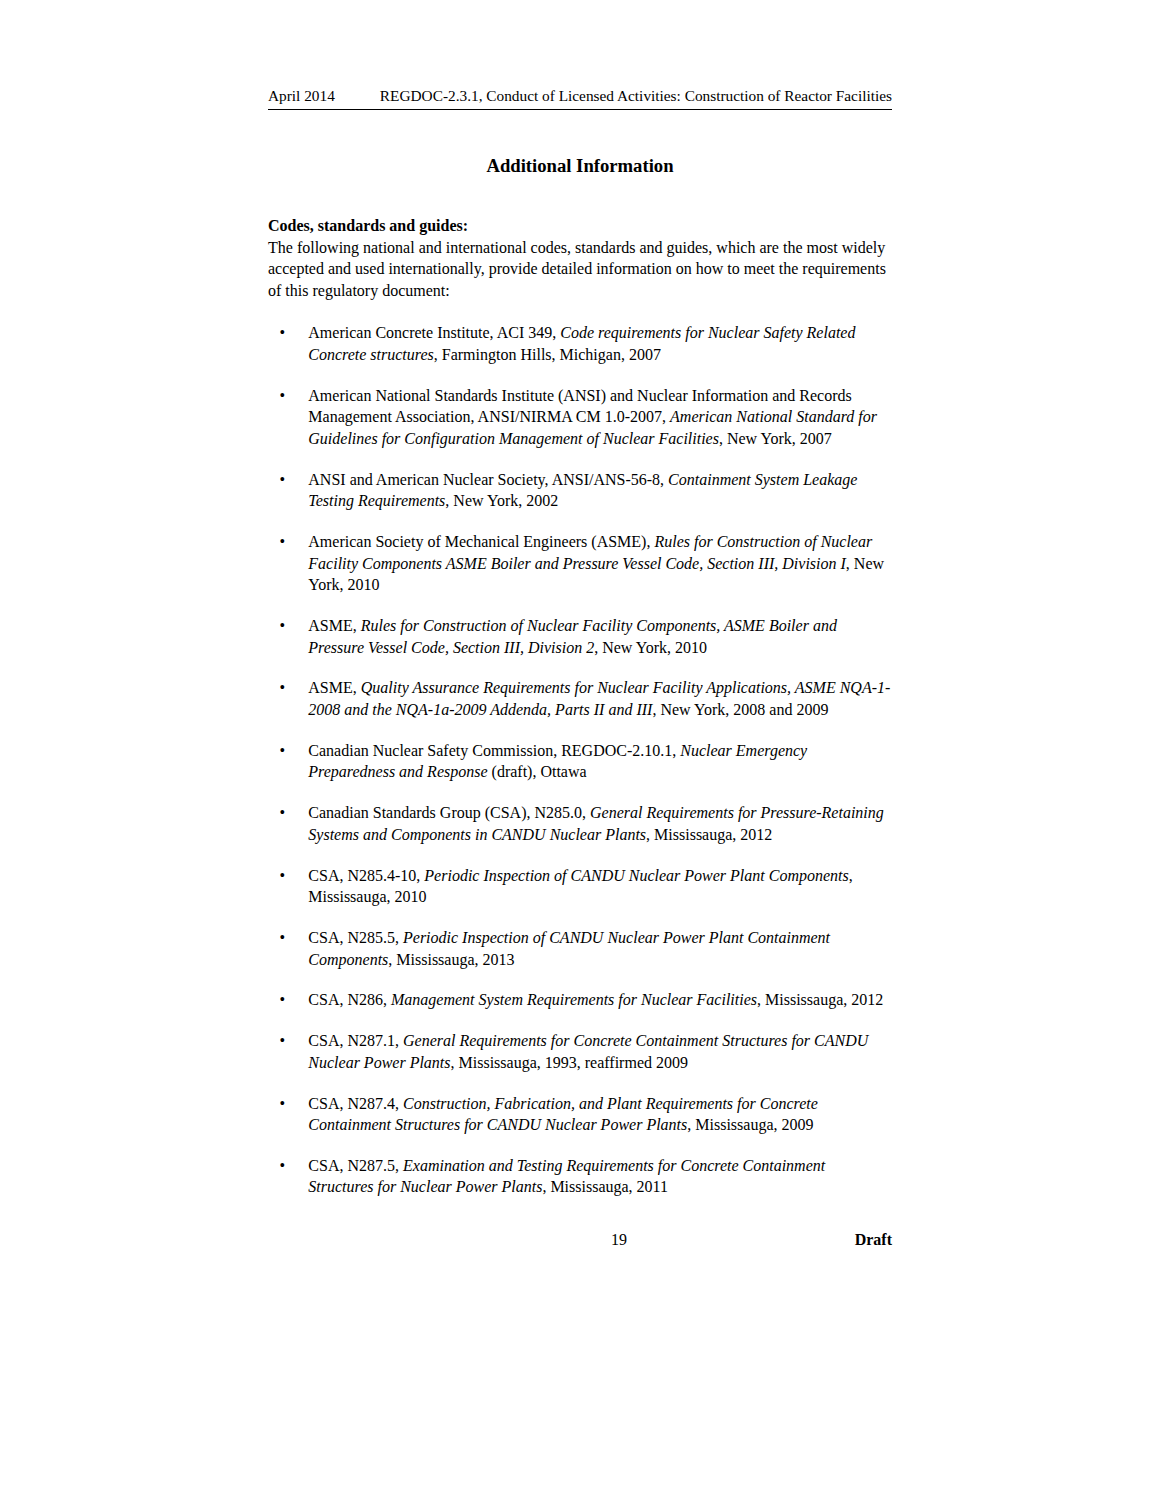April 2014
REGDOC-2.3.1, Conduct of Licensed Activities: Construction of Reactor Facilities
Additional Information
Codes, standards and guides:
The following national and international codes, standards and guides, which are the most widely accepted and used internationally, provide detailed information on how to meet the requirements of this regulatory document:
American Concrete Institute, ACI 349, Code requirements for Nuclear Safety Related Concrete structures, Farmington Hills, Michigan, 2007
American National Standards Institute (ANSI) and Nuclear Information and Records Management Association, ANSI/NIRMA CM 1.0-2007, American National Standard for Guidelines for Configuration Management of Nuclear Facilities, New York, 2007
ANSI and American Nuclear Society, ANSI/ANS-56-8, Containment System Leakage Testing Requirements, New York, 2002
American Society of Mechanical Engineers (ASME), Rules for Construction of Nuclear Facility Components ASME Boiler and Pressure Vessel Code, Section III, Division I, New York, 2010
ASME, Rules for Construction of Nuclear Facility Components, ASME Boiler and Pressure Vessel Code, Section III, Division 2, New York, 2010
ASME, Quality Assurance Requirements for Nuclear Facility Applications, ASME NQA-1-2008 and the NQA-1a-2009 Addenda, Parts II and III, New York, 2008 and 2009
Canadian Nuclear Safety Commission, REGDOC-2.10.1, Nuclear Emergency Preparedness and Response (draft), Ottawa
Canadian Standards Group (CSA), N285.0, General Requirements for Pressure-Retaining Systems and Components in CANDU Nuclear Plants, Mississauga, 2012
CSA, N285.4-10, Periodic Inspection of CANDU Nuclear Power Plant Components, Mississauga, 2010
CSA, N285.5, Periodic Inspection of CANDU Nuclear Power Plant Containment Components, Mississauga, 2013
CSA, N286, Management System Requirements for Nuclear Facilities, Mississauga, 2012
CSA, N287.1, General Requirements for Concrete Containment Structures for CANDU Nuclear Power Plants, Mississauga, 1993, reaffirmed 2009
CSA, N287.4, Construction, Fabrication, and Plant Requirements for Concrete Containment Structures for CANDU Nuclear Power Plants, Mississauga, 2009
CSA, N287.5, Examination and Testing Requirements for Concrete Containment Structures for Nuclear Power Plants, Mississauga, 2011
19
Draft